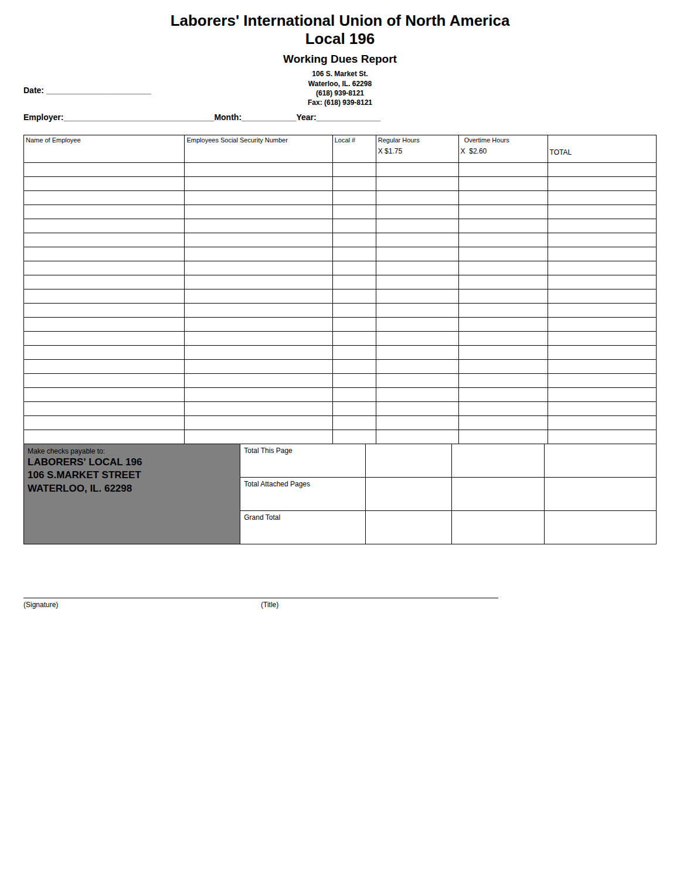Laborers' International Union of North America
Local 196
Working Dues Report
106 S. Market St.
Waterloo, IL. 62298
(618) 939-8121
Fax: (618) 939-8121
Date: _______________________
Employer:_________________________________Month:____________Year:______________
| Name of Employee | Employees Social Security Number | Local # | Regular Hours X $1.75 | Overtime Hours X $2.60 | TOTAL |
| --- | --- | --- | --- | --- | --- |
| Make checks payable to: LABORERS' LOCAL 196 106 S.MARKET STREET WATERLOO, IL. 62298 | Total This Page | | | |
| Total Attached Pages | | | |
| Grand Total | | | |
(Signature) (Title)